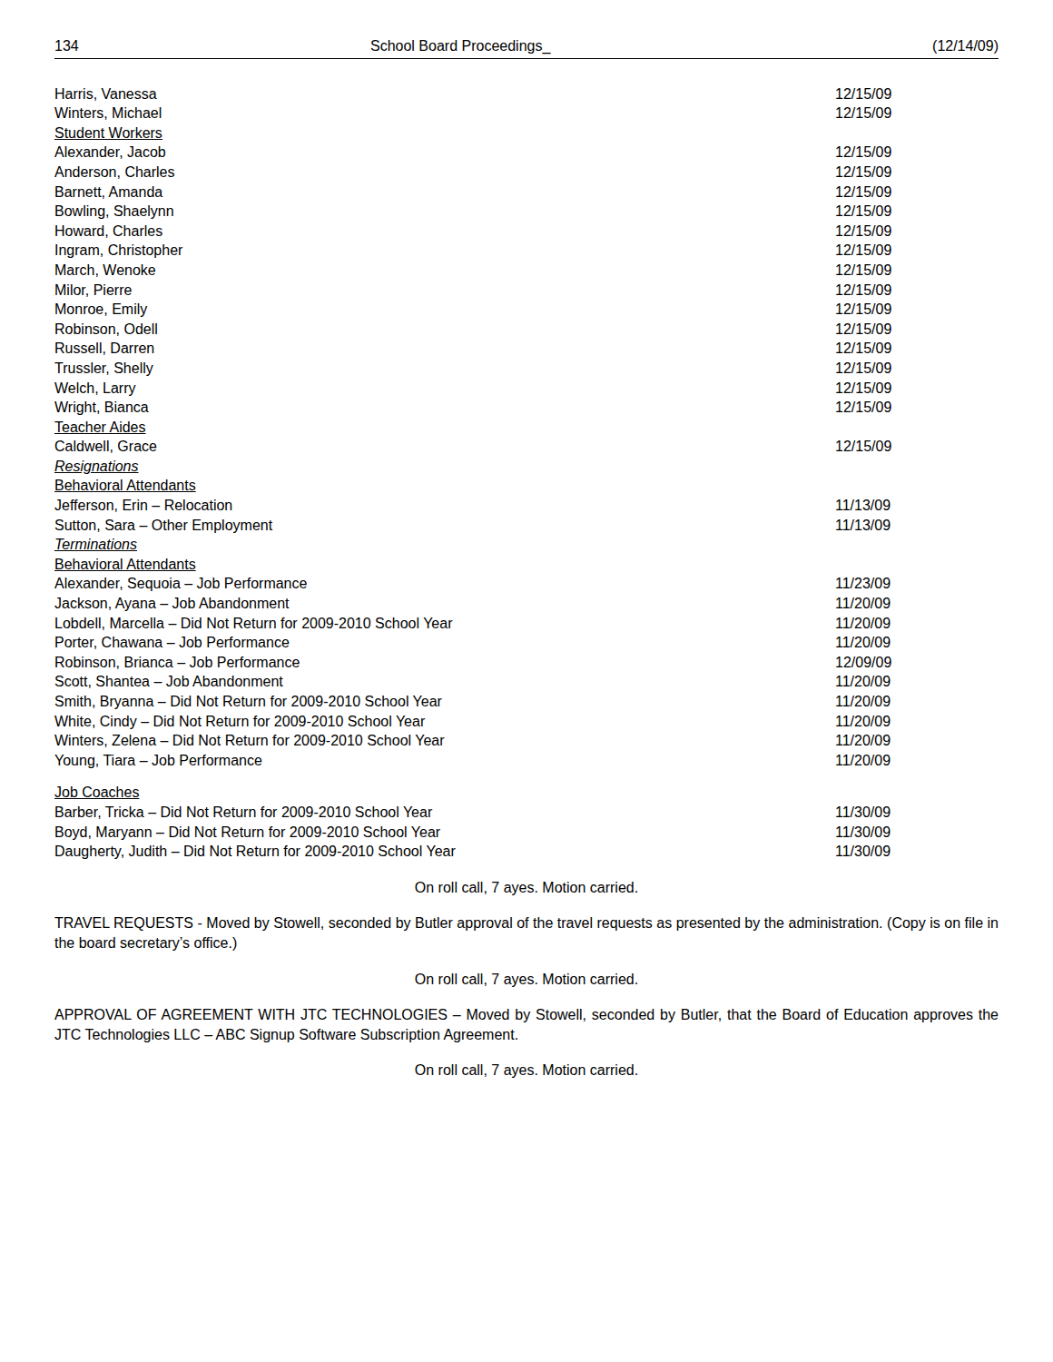134
School Board Proceedings_
(12/14/09)
| Harris, Vanessa | 12/15/09 |
| Winters, Michael | 12/15/09 |
| Student Workers |
| Alexander, Jacob | 12/15/09 |
| Anderson, Charles | 12/15/09 |
| Barnett, Amanda | 12/15/09 |
| Bowling, Shaelynn | 12/15/09 |
| Howard, Charles | 12/15/09 |
| Ingram, Christopher | 12/15/09 |
| March, Wenoke | 12/15/09 |
| Milor, Pierre | 12/15/09 |
| Monroe, Emily | 12/15/09 |
| Robinson, Odell | 12/15/09 |
| Russell, Darren | 12/15/09 |
| Trussler, Shelly | 12/15/09 |
| Welch, Larry | 12/15/09 |
| Wright, Bianca | 12/15/09 |
| Teacher Aides |
| Caldwell, Grace | 12/15/09 |
| Resignations |
| Behavioral Attendants |
| Jefferson, Erin – Relocation | 11/13/09 |
| Sutton, Sara – Other Employment | 11/13/09 |
| Terminations |
| Behavioral Attendants |
| Alexander, Sequoia – Job Performance | 11/23/09 |
| Jackson, Ayana – Job Abandonment | 11/20/09 |
| Lobdell, Marcella – Did Not Return for 2009-2010 School Year | 11/20/09 |
| Porter, Chawana – Job Performance | 11/20/09 |
| Robinson, Brianca – Job Performance | 12/09/09 |
| Scott, Shantea – Job Abandonment | 11/20/09 |
| Smith, Bryanna – Did Not Return for 2009-2010 School Year | 11/20/09 |
| White, Cindy – Did Not Return for 2009-2010 School Year | 11/20/09 |
| Winters, Zelena – Did Not Return for 2009-2010 School Year | 11/20/09 |
| Young, Tiara – Job Performance | 11/20/09 |
| Job Coaches |
| Barber, Tricka – Did Not Return for 2009-2010 School Year | 11/30/09 |
| Boyd, Maryann – Did Not Return for 2009-2010 School Year | 11/30/09 |
| Daugherty, Judith – Did Not Return for 2009-2010 School Year | 11/30/09 |
On roll call, 7 ayes. Motion carried.
TRAVEL REQUESTS - Moved by Stowell, seconded by Butler approval of the travel requests as presented by the administration. (Copy is on file in the board secretary’s office.)
On roll call, 7 ayes. Motion carried.
APPROVAL OF AGREEMENT WITH JTC TECHNOLOGIES – Moved by Stowell, seconded by Butler, that the Board of Education approves the JTC Technologies LLC – ABC Signup Software Subscription Agreement.
On roll call, 7 ayes. Motion carried.